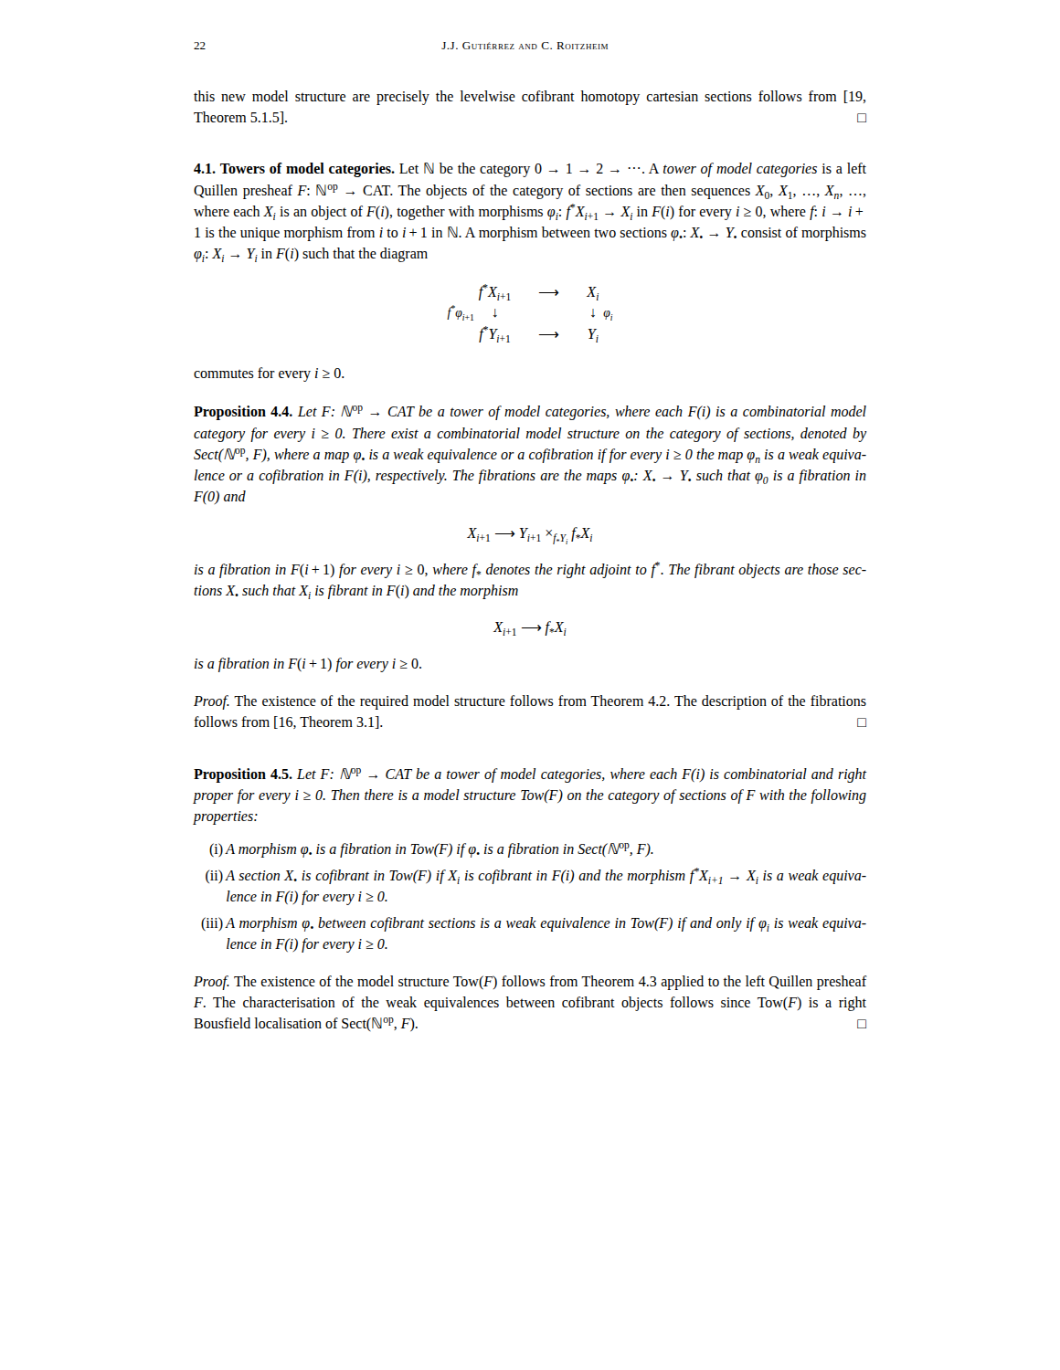22 J.J. Gutiérrez and C. Roitzheim
this new model structure are precisely the levelwise cofibrant homotopy cartesian sections follows from [19, Theorem 5.1.5].□
4.1. Towers of model categories. Let ℕ be the category 0 → 1 → 2 → ···. A tower of model categories is a left Quillen presheaf F: ℕop → CAT. The objects of the category of sections are then sequences X0, X1, …, Xn, …, where each Xi is an object of F(i), together with morphisms φi: f*Xi+1 → Xi in F(i) for every i ≥ 0, where f: i → i + 1 is the unique morphism from i to i + 1 in ℕ. A morphism between two sections φ•: X• → Y• consist of morphisms φi: Xi → Yi in F(i) such that the diagram
| | f * X i +1 | ⟶ | X i |
| f * φ i +1 | ↓ | | ↓ | φ i |
| | f * Y i +1 | ⟶ | Y i |
commutes for every i ≥ 0.
Proposition 4.4. Let F: ℕop → CAT be a tower of model categories, where each F(i) is a combinatorial model category for every i ≥ 0. There exist a combinatorial model structure on the category of sections, denoted by Sect(ℕop, F), where a map φ• is a weak equivalence or a cofibration if for every i ≥ 0 the map φn is a weak equivalence or a cofibration in F(i), respectively. The fibrations are the maps φ•: X• → Y• such that φ0 is a fibration in F(0) and
Xi+1 ⟶ Yi+1 ×f*Yi f*Xi
is a fibration in F(i + 1) for every i ≥ 0, where f* denotes the right adjoint to f*. The fibrant objects are those sections X• such that Xi is fibrant in F(i) and the morphism
Xi+1 ⟶ f*Xi
is a fibration in F(i + 1) for every i ≥ 0.
Proof. The existence of the required model structure follows from Theorem 4.2. The description of the fibrations follows from [16, Theorem 3.1].□
Proposition 4.5. Let F: ℕop → CAT be a tower of model categories, where each F(i) is combinatorial and right proper for every i ≥ 0. Then there is a model structure Tow(F) on the category of sections of F with the following properties:
A morphism φ• is a fibration in Tow(F) if φ• is a fibration in Sect(ℕop, F).
A section X• is cofibrant in Tow(F) if Xi is cofibrant in F(i) and the morphism f*Xi+1 → Xi is a weak equivalence in F(i) for every i ≥ 0.
A morphism φ• between cofibrant sections is a weak equivalence in Tow(F) if and only if φi is weak equivalence in F(i) for every i ≥ 0.
Proof. The existence of the model structure Tow(F) follows from Theorem 4.3 applied to the left Quillen presheaf F. The characterisation of the weak equivalences between cofibrant objects follows since Tow(F) is a right Bousfield localisation of Sect(ℕop, F).□